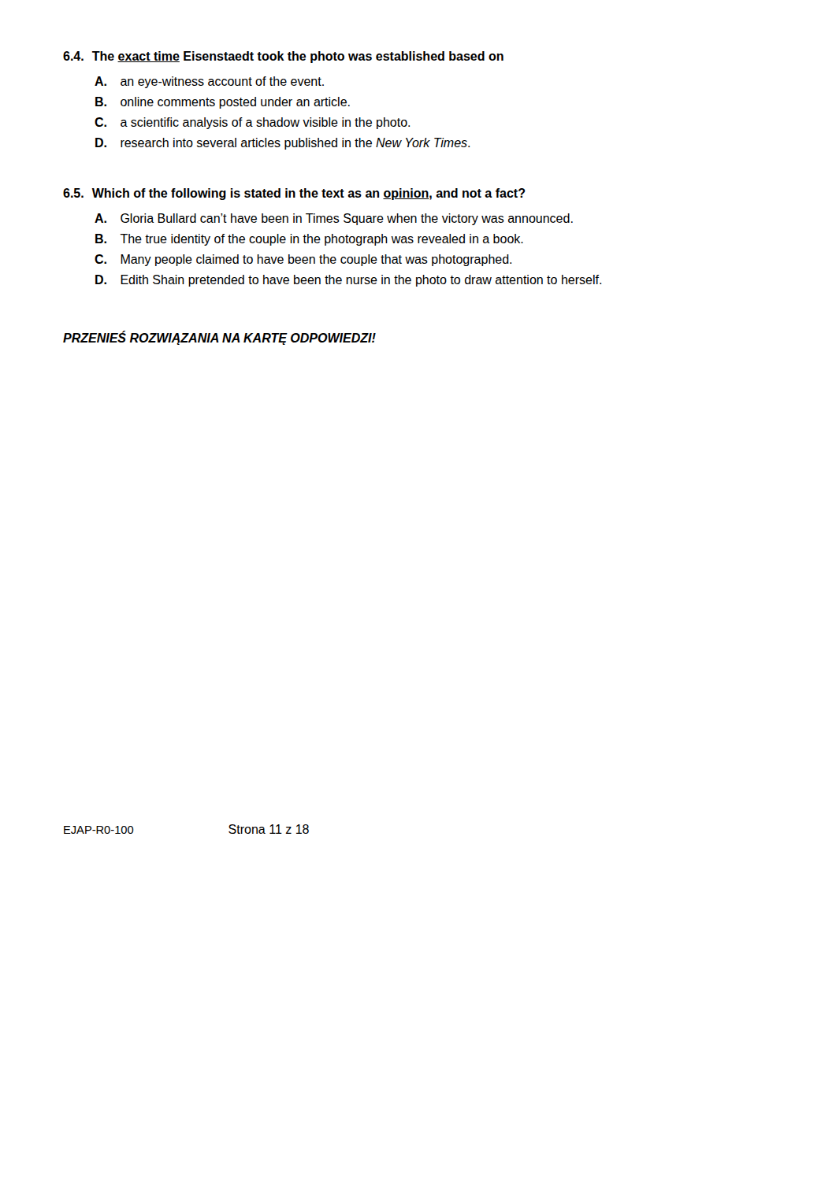6.4. The exact time Eisenstaedt took the photo was established based on
A. an eye-witness account of the event.
B. online comments posted under an article.
C. a scientific analysis of a shadow visible in the photo.
D. research into several articles published in the New York Times.
6.5. Which of the following is stated in the text as an opinion, and not a fact?
A. Gloria Bullard can’t have been in Times Square when the victory was announced.
B. The true identity of the couple in the photograph was revealed in a book.
C. Many people claimed to have been the couple that was photographed.
D. Edith Shain pretended to have been the nurse in the photo to draw attention to herself.
PRZENIEŚ ROZWIĄZANIA NA KARTĘ ODPOWIEDZI!
EJAP-R0-100 Strona 11 z 18